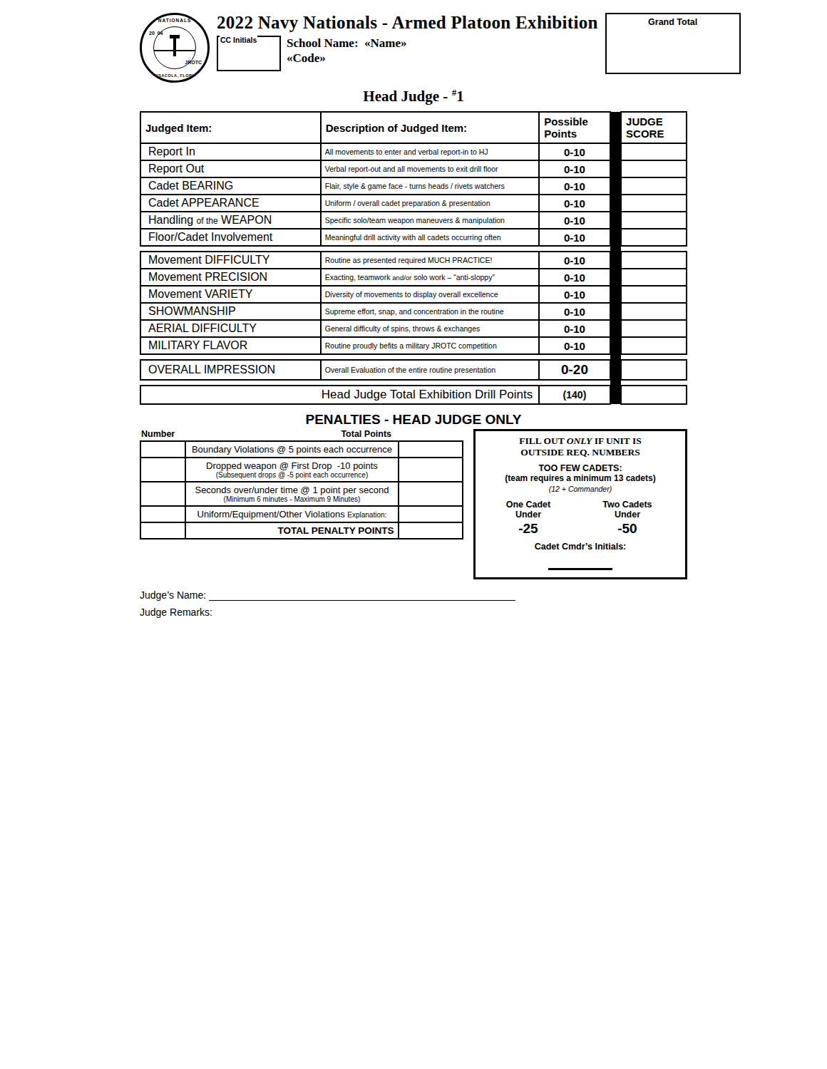NATIONALS
20 04
JROTC
PENSACOLA, FLORIDA
2022 Navy Nationals - Armed Platoon Exhibition
CC Initials
School Name: «Name»
«Code»
Grand Total
Head Judge - #1
| Judged Item: | Description of Judged Item: | Possible Points | | JUDGE SCORE |
| --- | --- | --- | --- | --- |
| Report In | All movements to enter and verbal report-in to HJ | 0-10 | | |
| Report Out | Verbal report-out and all movements to exit drill floor | 0-10 | | |
| Cadet BEARING | Flair, style & game face - turns heads / rivets watchers | 0-10 | | |
| Cadet APPEARANCE | Uniform / overall cadet preparation & presentation | 0-10 | | |
| Handling of the WEAPON | Specific solo/team weapon maneuvers & manipulation | 0-10 | | |
| Floor/Cadet Involvement | Meaningful drill activity with all cadets occurring often | 0-10 | | |
| Movement DIFFICULTY | Routine as presented required MUCH PRACTICE! | 0-10 | | |
| Movement PRECISION | Exacting, teamwork and/or solo work – “anti-sloppy” | 0-10 | | |
| Movement VARIETY | Diversity of movements to display overall excellence | 0-10 | | |
| SHOWMANSHIP | Supreme effort, snap, and concentration in the routine | 0-10 | | |
| AERIAL DIFFICULTY | General difficulty of spins, throws & exchanges | 0-10 | | |
| MILITARY FLAVOR | Routine proudly befits a military JROTC competition | 0-10 | | |
| OVERALL IMPRESSION | Overall Evaluation of the entire routine presentation | 0-20 | | |
| Head Judge Total Exhibition Drill Points | (140) | | |
PENALTIES - HEAD JUDGE ONLY
Number Total Points
| | Boundary Violations @ 5 points each occurrence | |
| | Dropped weapon @ First Drop -10 points (Subsequent drops @ -5 point each occurrence) | |
| | Seconds over/under time @ 1 point per second (Minimum 6 minutes - Maximum 9 Minutes) | |
| | Uniform/Equipment/Other Violations Explanation: | |
| | TOTAL PENALTY POINTS | |
FILL OUT ONLY IF UNIT IS
OUTSIDE REQ. NUMBERS
TOO FEW CADETS:
(team requires a minimum 13 cadets)
(12 + Commander)
| One Cadet Under | Two Cadets Under |
| -25 | -50 |
Cadet Cmdr’s Initials:
Judge’s Name:
Judge Remarks: